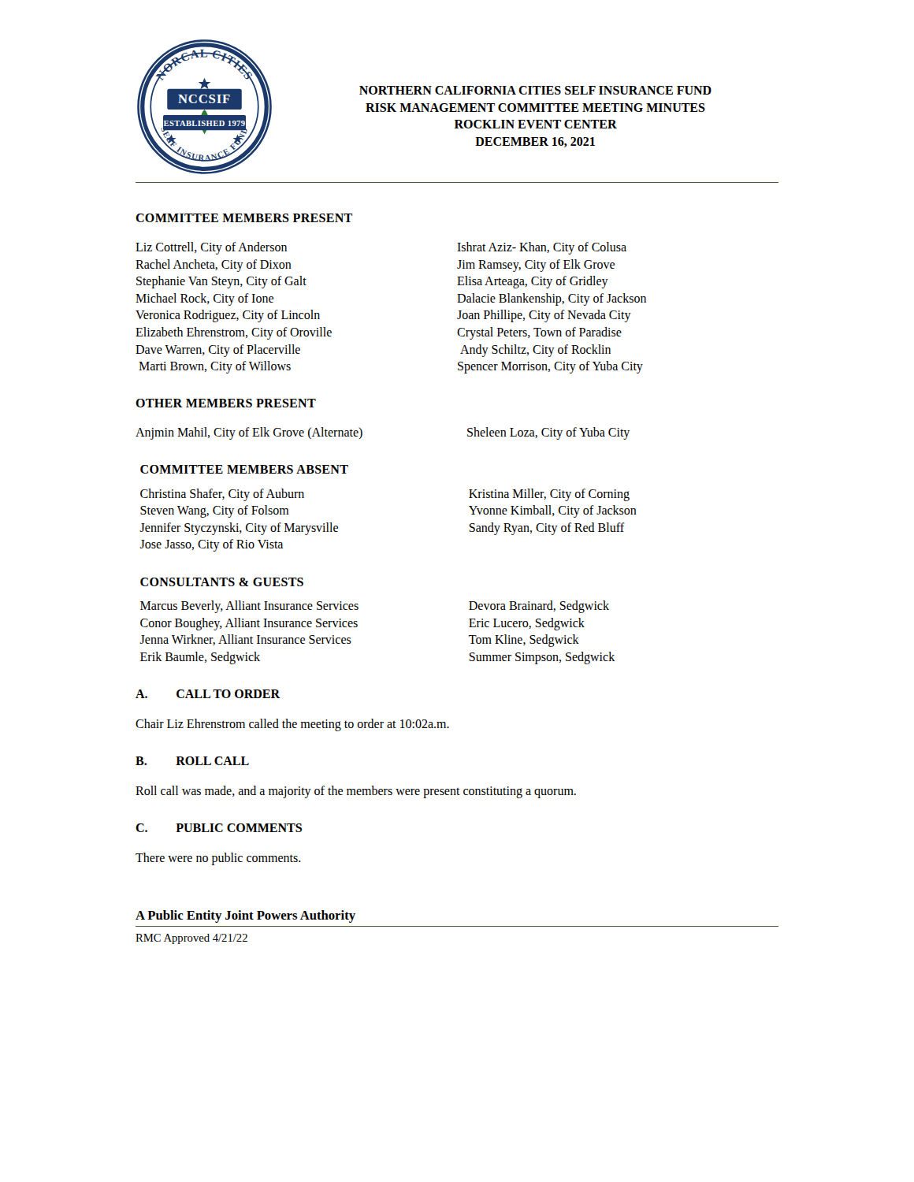NORCAL CITIES SELF INSURANCE FUND NCCSIF ESTABLISHED 1979
NORTHERN CALIFORNIA CITIES SELF INSURANCE FUND
RISK MANAGEMENT COMMITTEE MEETING MINUTES
ROCKLIN EVENT CENTER
DECEMBER 16, 2021
COMMITTEE MEMBERS PRESENT
| Liz Cottrell, City of Anderson | Ishrat Aziz- Khan, City of Colusa |
| Rachel Ancheta, City of Dixon | Jim Ramsey, City of Elk Grove |
| Stephanie Van Steyn, City of Galt | Elisa Arteaga, City of Gridley |
| Michael Rock, City of Ione | Dalacie Blankenship, City of Jackson |
| Veronica Rodriguez, City of Lincoln | Joan Phillipe, City of Nevada City |
| Elizabeth Ehrenstrom, City of Oroville | Crystal Peters, Town of Paradise |
| Dave Warren, City of Placerville | Andy Schiltz, City of Rocklin |
| Marti Brown, City of Willows | Spencer Morrison, City of Yuba City |
OTHER MEMBERS PRESENT
| Anjmin Mahil, City of Elk Grove (Alternate) | Sheleen Loza, City of Yuba City |
COMMITTEE MEMBERS ABSENT
| Christina Shafer, City of Auburn | Kristina Miller, City of Corning |
| Steven Wang, City of Folsom | Yvonne Kimball, City of Jackson |
| Jennifer Styczynski, City of Marysville | Sandy Ryan, City of Red Bluff |
| Jose Jasso, City of Rio Vista | |
CONSULTANTS & GUESTS
| Marcus Beverly, Alliant Insurance Services | Devora Brainard, Sedgwick |
| Conor Boughey, Alliant Insurance Services | Eric Lucero, Sedgwick |
| Jenna Wirkner, Alliant Insurance Services | Tom Kline, Sedgwick |
| Erik Baumle, Sedgwick | Summer Simpson, Sedgwick |
A. CALL TO ORDER
Chair Liz Ehrenstrom called the meeting to order at 10:02a.m.
B. ROLL CALL
Roll call was made, and a majority of the members were present constituting a quorum.
C. PUBLIC COMMENTS
There were no public comments.
A Public Entity Joint Powers Authority
RMC Approved 4/21/22